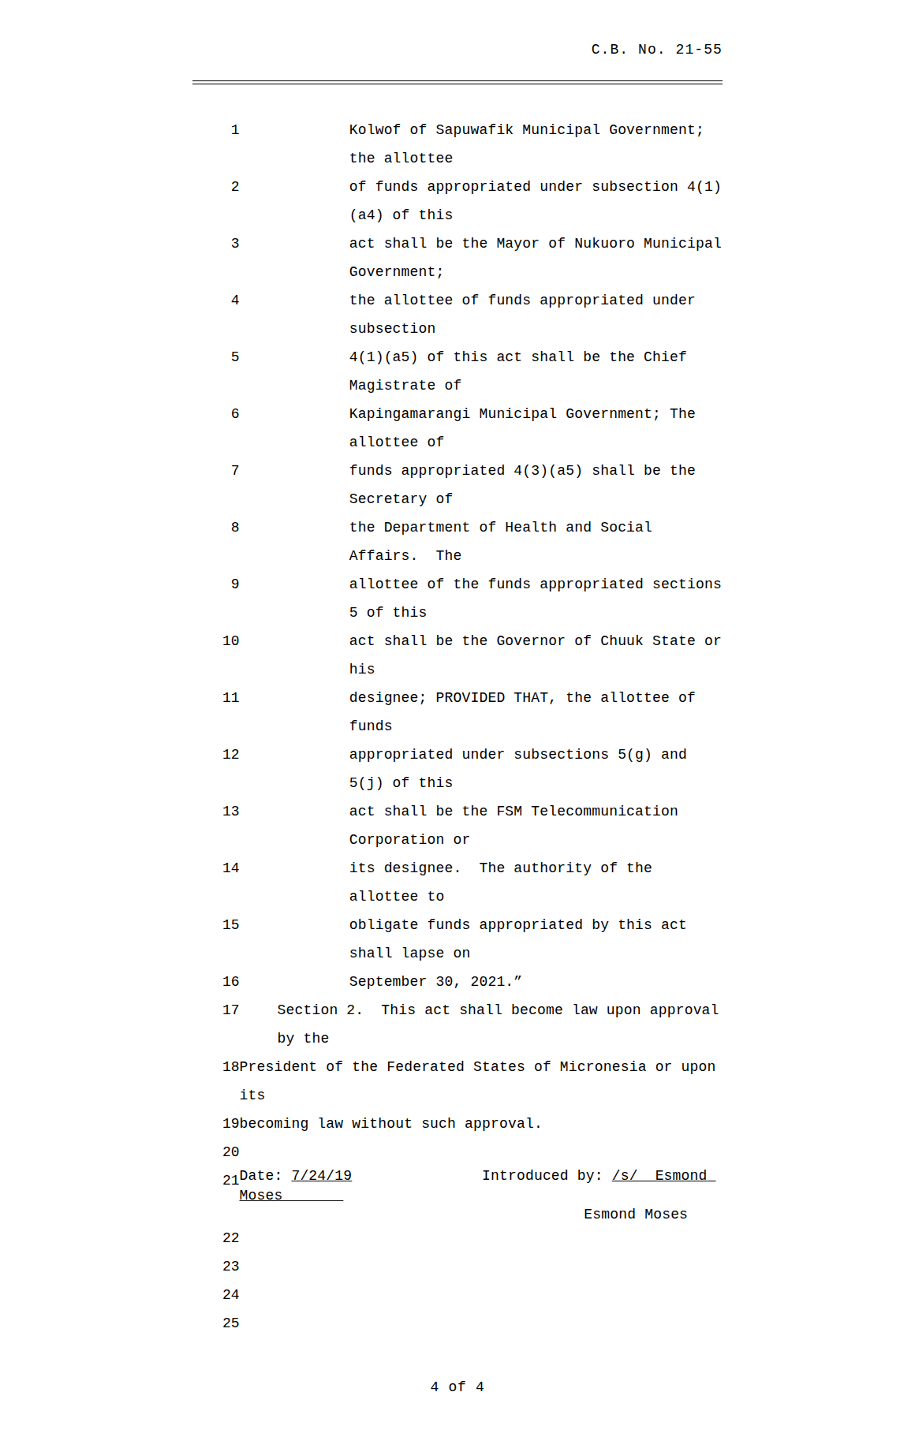C.B. No. 21-55
| 1 | Kolwof of Sapuwafik Municipal Government; the allottee |
| 2 | of funds appropriated under subsection 4(1)(a4) of this |
| 3 | act shall be the Mayor of Nukuoro Municipal Government; |
| 4 | the allottee of funds appropriated under subsection |
| 5 | 4(1)(a5) of this act shall be the Chief Magistrate of |
| 6 | Kapingamarangi Municipal Government; The allottee of |
| 7 | funds appropriated 4(3)(a5) shall be the Secretary of |
| 8 | the Department of Health and Social Affairs. The |
| 9 | allottee of the funds appropriated sections 5 of this |
| 10 | act shall be the Governor of Chuuk State or his |
| 11 | designee; PROVIDED THAT, the allottee of funds |
| 12 | appropriated under subsections 5(g) and 5(j) of this |
| 13 | act shall be the FSM Telecommunication Corporation or |
| 14 | its designee. The authority of the allottee to |
| 15 | obligate funds appropriated by this act shall lapse on |
| 16 | September 30, 2021.” |
| 17 | Section 2. This act shall become law upon approval by the |
| 18 | President of the Federated States of Micronesia or upon its |
| 19 | becoming law without such approval. |
| 20 | |
| 21 | Date: 7/24/19 Introduced by: /s/ Esmond Moses Esmond Moses |
| 22 | |
| 23 | |
| 24 | |
| 25 | |
4 of 4